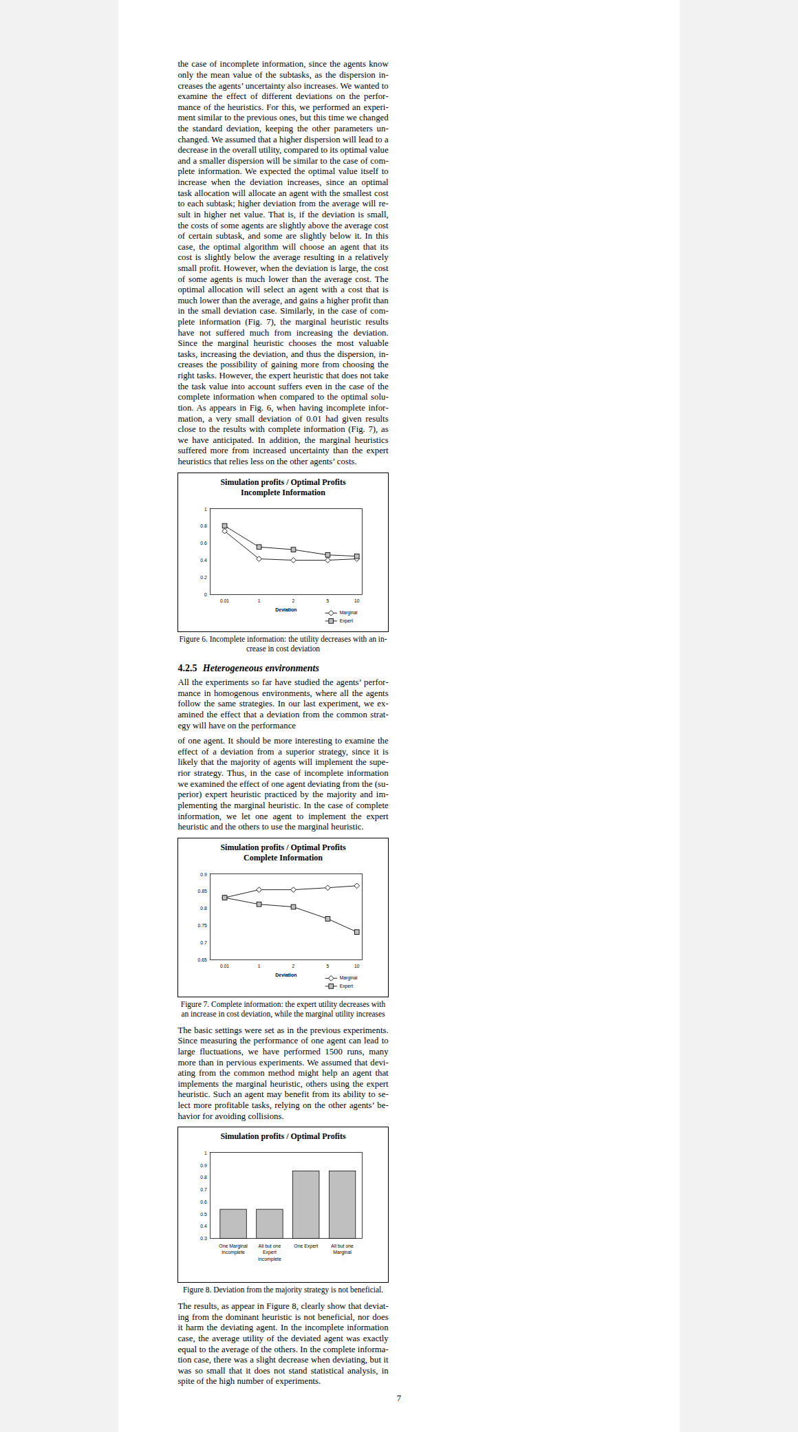the case of incomplete information, since the agents know only the mean value of the subtasks, as the dispersion increases the agents’ uncertainty also increases. We wanted to examine the effect of different deviations on the performance of the heuristics. For this, we performed an experiment similar to the previous ones, but this time we changed the standard deviation, keeping the other parameters unchanged. We assumed that a higher dispersion will lead to a decrease in the overall utility, compared to its optimal value and a smaller dispersion will be similar to the case of complete information. We expected the optimal value itself to increase when the deviation increases, since an optimal task allocation will allocate an agent with the smallest cost to each subtask; higher deviation from the average will result in higher net value. That is, if the deviation is small, the costs of some agents are slightly above the average cost of certain subtask, and some are slightly below it. In this case, the optimal algorithm will choose an agent that its cost is slightly below the average resulting in a relatively small profit. However, when the deviation is large, the cost of some agents is much lower than the average cost. The optimal allocation will select an agent with a cost that is much lower than the average, and gains a higher profit than in the small deviation case. Similarly, in the case of complete information (Fig. 7), the marginal heuristic results have not suffered much from increasing the deviation. Since the marginal heuristic chooses the most valuable tasks, increasing the deviation, and thus the dispersion, increases the possibility of gaining more from choosing the right tasks. However, the expert heuristic that does not take the task value into account suffers even in the case of the complete information when compared to the optimal solution. As appears in Fig. 6, when having incomplete information, a very small deviation of 0.01 had given results close to the results with complete information (Fig. 7), as we have anticipated. In addition, the marginal heuristics suffered more from increased uncertainty than the expert heuristics that relies less on the other agents’ costs.
Simulation profits / Optimal Profits
Incomplete Information
0 0.2 0.4 0.6 0.8 1 0.01 1 2 5 10 Deviation Marginal Expert
Figure 6. Incomplete information: the utility decreases with an increase in cost deviation
4.2.5 Heterogeneous environments
All the experiments so far have studied the agents’ performance in homogenous environments, where all the agents follow the same strategies. In our last experiment, we examined the effect that a deviation from the common strategy will have on the performance
of one agent. It should be more interesting to examine the effect of a deviation from a superior strategy, since it is likely that the majority of agents will implement the superior strategy. Thus, in the case of incomplete information we examined the effect of one agent deviating from the (superior) expert heuristic practiced by the majority and implementing the marginal heuristic. In the case of complete information, we let one agent to implement the expert heuristic and the others to use the marginal heuristic.
Simulation profits / Optimal Profits
Complete Information
0.65 0.7 0.75 0.8 0.85 0.9 0.01 1 2 5 10 Deviation Marginal Expert
Figure 7. Complete information: the expert utility decreases with an increase in cost deviation, while the marginal utility increases
The basic settings were set as in the previous experiments. Since measuring the performance of one agent can lead to large fluctuations, we have performed 1500 runs, many more than in pervious experiments. We assumed that deviating from the common method might help an agent that implements the marginal heuristic, others using the expert heuristic. Such an agent may benefit from its ability to select more profitable tasks, relying on the other agents’ behavior for avoiding collisions.
Simulation profits / Optimal Profits
0.3 0.4 0.5 0.6 0.7 0.8 0.9 1 One Marginal Incomplete All but one Expert Incomplete One Expert All but one Marginal
Figure 8. Deviation from the majority strategy is not beneficial.
The results, as appear in Figure 8, clearly show that deviating from the dominant heuristic is not beneficial, nor does it harm the deviating agent. In the incomplete information case, the average utility of the deviated agent was exactly equal to the average of the others. In the complete information case, there was a slight decrease when deviating, but it was so small that it does not stand statistical analysis, in spite of the high number of experiments.
7